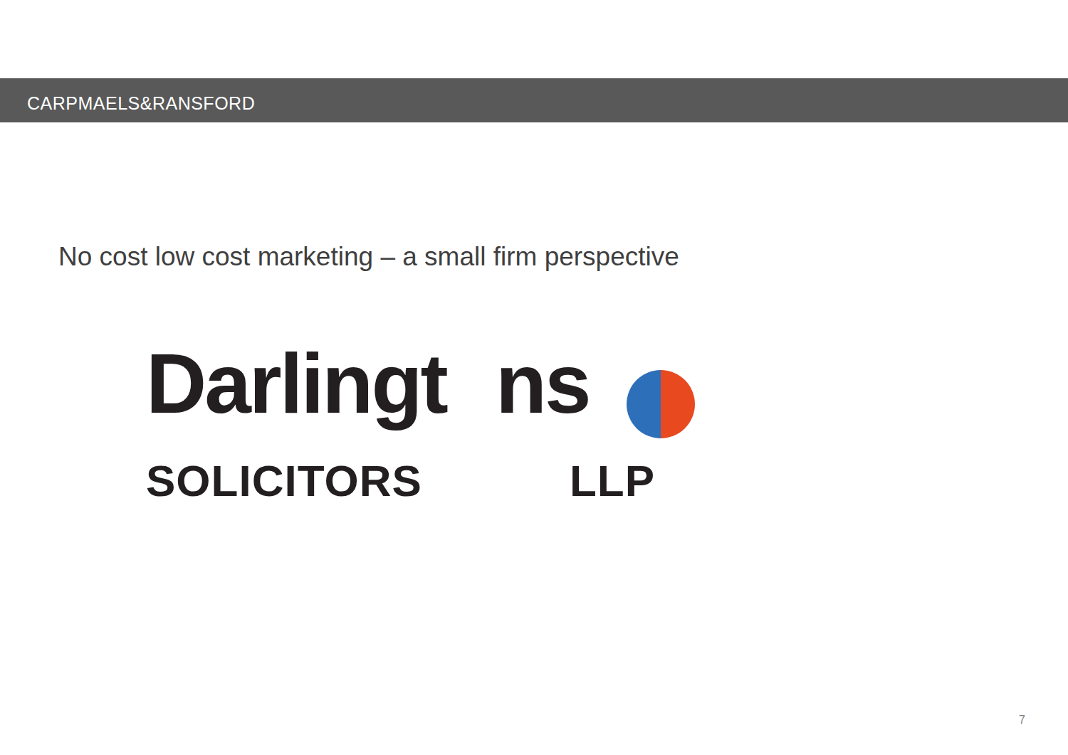CARPMAELS&RANSFORD
No cost low cost marketing – a small firm perspective
Darlingtons
SOLICITORS
LLP
7